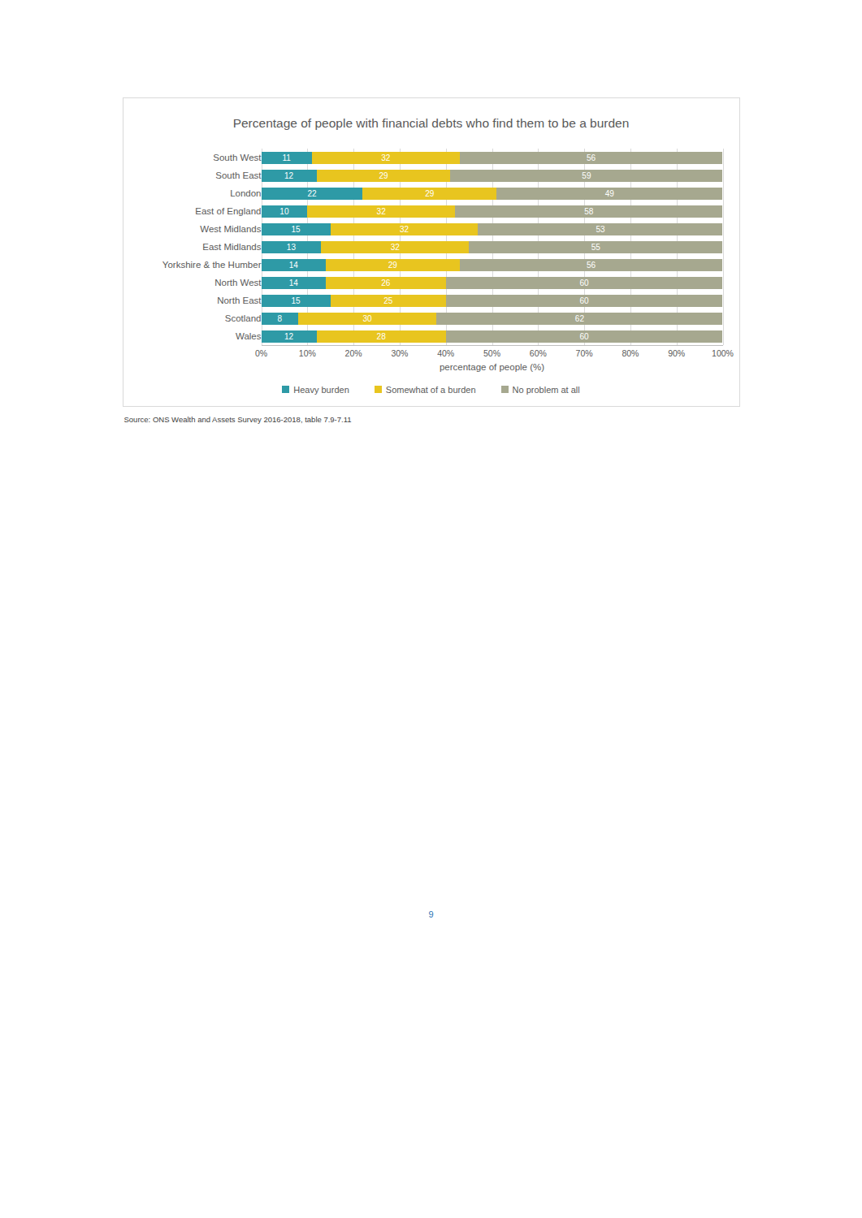Percentage of people with financial debts who find them to be a burden
| South West | 11 32 56 |
| South East | 12 29 59 |
| London | 22 29 49 |
| East of England | 10 32 58 |
| West Midlands | 15 32 53 |
| East Midlands | 13 32 55 |
| Yorkshire & the Humber | 14 29 56 |
| North West | 14 26 60 |
| North East | 15 25 60 |
| Scotland | 8 30 62 |
| Wales | 12 28 60 |
0% 10% 20% 30% 40% 50% 60% 70% 80% 90% 100%
percentage of people (%)
Heavy burden Somewhat of a burden No problem at all
Source: ONS Wealth and Assets Survey 2016-2018, table 7.9-7.11
9